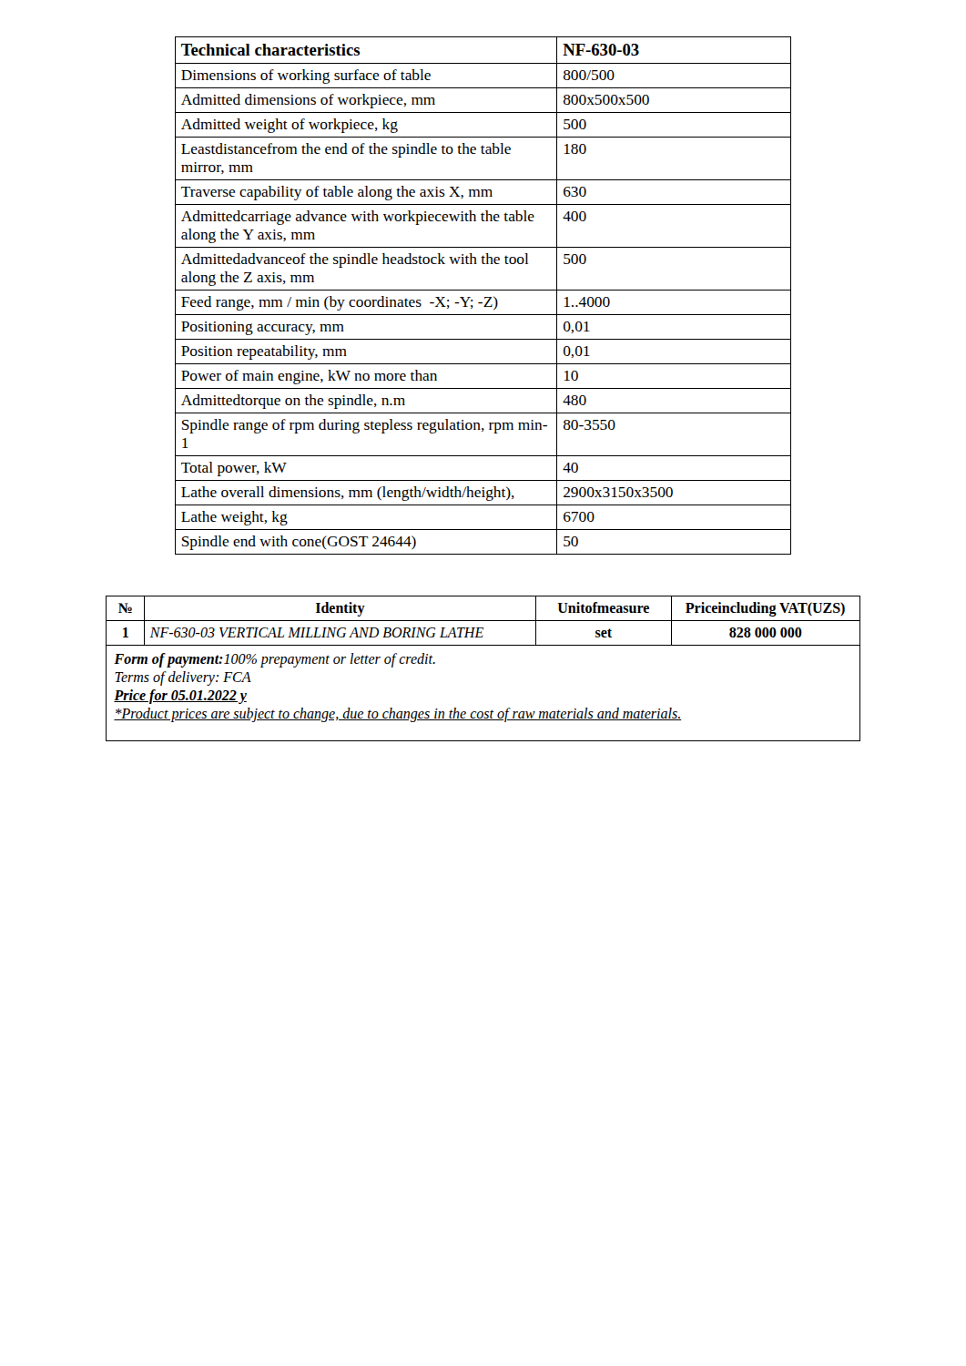| Technical characteristics | NF-630-03 |
| --- | --- |
| Dimensions of working surface of table | 800/500 |
| Admitted dimensions of workpiece, mm | 800x500x500 |
| Admitted weight of workpiece, kg | 500 |
| Leastdistancefrom the end of the spindle to the table mirror, mm | 180 |
| Traverse capability of table along the axis X, mm | 630 |
| Admittedcarriage advance with workpiecewith the table along the Y axis, mm | 400 |
| Admittedadvanceof the spindle headstock with the tool along the Z axis, mm | 500 |
| Feed range, mm / min (by coordinates -X; -Y; -Z) | 1..4000 |
| Positioning accuracy, mm | 0,01 |
| Position repeatability, mm | 0,01 |
| Power of main engine, kW no more than | 10 |
| Admittedtorque on the spindle, n.m | 480 |
| Spindle range of rpm during stepless regulation, rpm min-1 | 80-3550 |
| Total power, kW | 40 |
| Lathe overall dimensions, mm (length/width/height), | 2900x3150x3500 |
| Lathe weight, kg | 6700 |
| Spindle end with cone(GOST 24644) | 50 |
| № | Identity | Unitofmeasure | Priceincluding VAT(UZS) |
| --- | --- | --- | --- |
| 1 | NF-630-03 VERTICAL MILLING AND BORING LATHE | set | 828 000 000 |
| Form of payment: 100% prepayment or letter of credit. Terms of delivery: FCA Price for 05.01.2022 y *Product prices are subject to change, due to changes in the cost of raw materials and materials. |